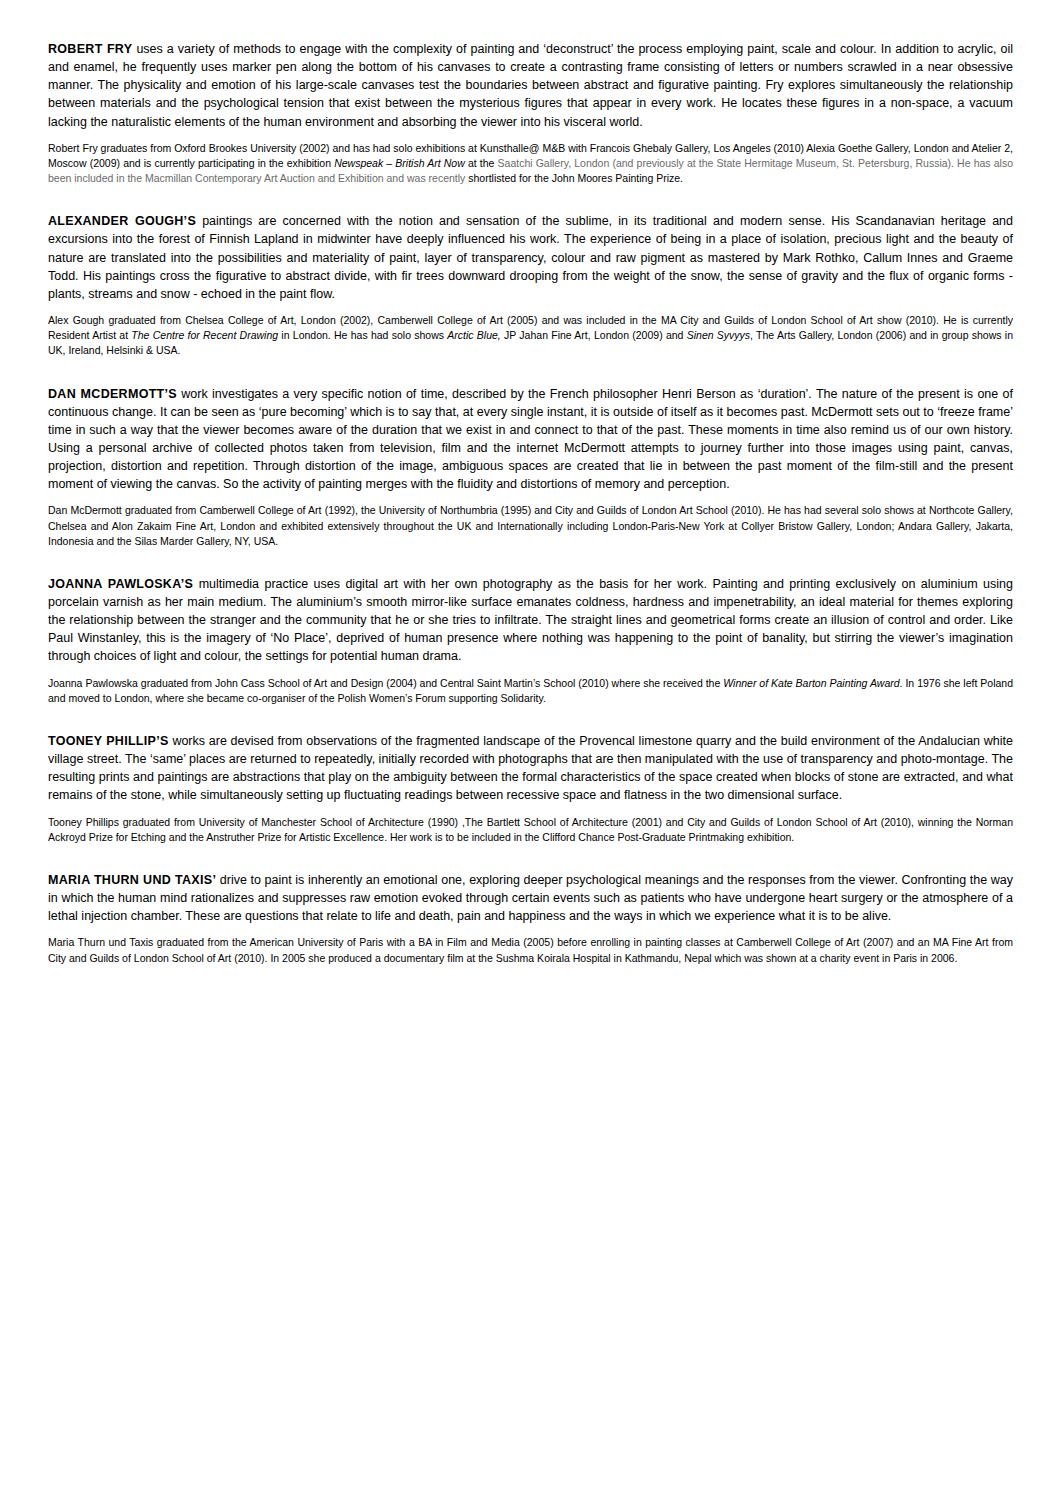ROBERT FRY uses a variety of methods to engage with the complexity of painting and ‘deconstruct’ the process employing paint, scale and colour. In addition to acrylic, oil and enamel, he frequently uses marker pen along the bottom of his canvases to create a contrasting frame consisting of letters or numbers scrawled in a near obsessive manner. The physicality and emotion of his large-scale canvases test the boundaries between abstract and figurative painting. Fry explores simultaneously the relationship between materials and the psychological tension that exist between the mysterious figures that appear in every work. He locates these figures in a non-space, a vacuum lacking the naturalistic elements of the human environment and absorbing the viewer into his visceral world.
Robert Fry graduates from Oxford Brookes University (2002) and has had solo exhibitions at Kunsthalle@ M&B with Francois Ghebaly Gallery, Los Angeles (2010) Alexia Goethe Gallery, London and Atelier 2, Moscow (2009) and is currently participating in the exhibition Newspeak – British Art Now at the Saatchi Gallery, London (and previously at the State Hermitage Museum, St. Petersburg, Russia). He has also been included in the Macmillan Contemporary Art Auction and Exhibition and was recently shortlisted for the John Moores Painting Prize.
ALEXANDER GOUGH’S paintings are concerned with the notion and sensation of the sublime, in its traditional and modern sense. His Scandanavian heritage and excursions into the forest of Finnish Lapland in midwinter have deeply influenced his work. The experience of being in a place of isolation, precious light and the beauty of nature are translated into the possibilities and materiality of paint, layer of transparency, colour and raw pigment as mastered by Mark Rothko, Callum Innes and Graeme Todd. His paintings cross the figurative to abstract divide, with fir trees downward drooping from the weight of the snow, the sense of gravity and the flux of organic forms - plants, streams and snow - echoed in the paint flow.
Alex Gough graduated from Chelsea College of Art, London (2002), Camberwell College of Art (2005) and was included in the MA City and Guilds of London School of Art show (2010). He is currently Resident Artist at The Centre for Recent Drawing in London. He has had solo shows Arctic Blue, JP Jahan Fine Art, London (2009) and Sinen Syvyys, The Arts Gallery, London (2006) and in group shows in UK, Ireland, Helsinki & USA.
DAN MCDERMOTT’S work investigates a very specific notion of time, described by the French philosopher Henri Berson as ‘duration’. The nature of the present is one of continuous change. It can be seen as ‘pure becoming’ which is to say that, at every single instant, it is outside of itself as it becomes past. McDermott sets out to ‘freeze frame’ time in such a way that the viewer becomes aware of the duration that we exist in and connect to that of the past. These moments in time also remind us of our own history. Using a personal archive of collected photos taken from television, film and the internet McDermott attempts to journey further into those images using paint, canvas, projection, distortion and repetition. Through distortion of the image, ambiguous spaces are created that lie in between the past moment of the film-still and the present moment of viewing the canvas. So the activity of painting merges with the fluidity and distortions of memory and perception.
Dan McDermott graduated from Camberwell College of Art (1992), the University of Northumbria (1995) and City and Guilds of London Art School (2010). He has had several solo shows at Northcote Gallery, Chelsea and Alon Zakaim Fine Art, London and exhibited extensively throughout the UK and Internationally including London-Paris-New York at Collyer Bristow Gallery, London; Andara Gallery, Jakarta, Indonesia and the Silas Marder Gallery, NY, USA.
JOANNA PAWLOSKA’S multimedia practice uses digital art with her own photography as the basis for her work. Painting and printing exclusively on aluminium using porcelain varnish as her main medium. The aluminium’s smooth mirror-like surface emanates coldness, hardness and impenetrability, an ideal material for themes exploring the relationship between the stranger and the community that he or she tries to infiltrate. The straight lines and geometrical forms create an illusion of control and order. Like Paul Winstanley, this is the imagery of ‘No Place’, deprived of human presence where nothing was happening to the point of banality, but stirring the viewer’s imagination through choices of light and colour, the settings for potential human drama.
Joanna Pawlowska graduated from John Cass School of Art and Design (2004) and Central Saint Martin’s School (2010) where she received the Winner of Kate Barton Painting Award. In 1976 she left Poland and moved to London, where she became co-organiser of the Polish Women’s Forum supporting Solidarity.
TOONEY PHILLIP’S works are devised from observations of the fragmented landscape of the Provencal limestone quarry and the build environment of the Andalucian white village street. The ‘same’ places are returned to repeatedly, initially recorded with photographs that are then manipulated with the use of transparency and photo-montage. The resulting prints and paintings are abstractions that play on the ambiguity between the formal characteristics of the space created when blocks of stone are extracted, and what remains of the stone, while simultaneously setting up fluctuating readings between recessive space and flatness in the two dimensional surface.
Tooney Phillips graduated from University of Manchester School of Architecture (1990) ,The Bartlett School of Architecture (2001) and City and Guilds of London School of Art (2010), winning the Norman Ackroyd Prize for Etching and the Anstruther Prize for Artistic Excellence. Her work is to be included in the Clifford Chance Post-Graduate Printmaking exhibition.
MARIA THURN UND TAXIS’ drive to paint is inherently an emotional one, exploring deeper psychological meanings and the responses from the viewer. Confronting the way in which the human mind rationalizes and suppresses raw emotion evoked through certain events such as patients who have undergone heart surgery or the atmosphere of a lethal injection chamber. These are questions that relate to life and death, pain and happiness and the ways in which we experience what it is to be alive.
Maria Thurn und Taxis graduated from the American University of Paris with a BA in Film and Media (2005) before enrolling in painting classes at Camberwell College of Art (2007) and an MA Fine Art from City and Guilds of London School of Art (2010). In 2005 she produced a documentary film at the Sushma Koirala Hospital in Kathmandu, Nepal which was shown at a charity event in Paris in 2006.